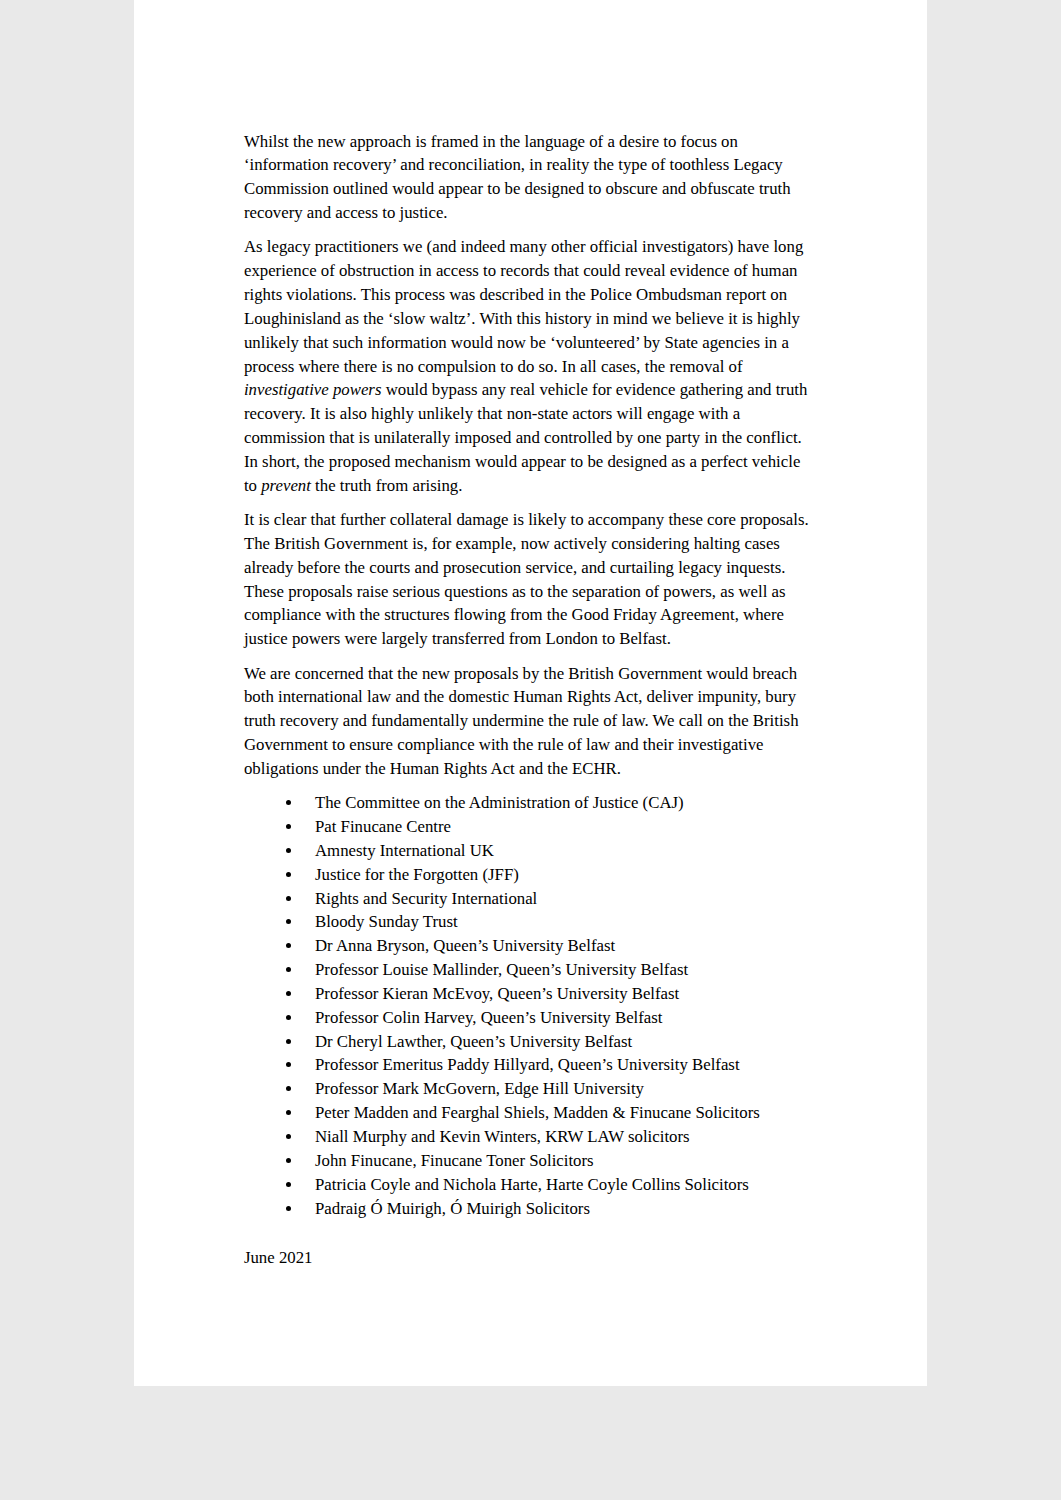Whilst the new approach is framed in the language of a desire to focus on ‘information recovery’ and reconciliation, in reality the type of toothless Legacy Commission outlined would appear to be designed to obscure and obfuscate truth recovery and access to justice.
As legacy practitioners we (and indeed many other official investigators) have long experience of obstruction in access to records that could reveal evidence of human rights violations. This process was described in the Police Ombudsman report on Loughinisland as the ‘slow waltz’. With this history in mind we believe it is highly unlikely that such information would now be ‘volunteered’ by State agencies in a process where there is no compulsion to do so. In all cases, the removal of investigative powers would bypass any real vehicle for evidence gathering and truth recovery. It is also highly unlikely that non-state actors will engage with a commission that is unilaterally imposed and controlled by one party in the conflict. In short, the proposed mechanism would appear to be designed as a perfect vehicle to prevent the truth from arising.
It is clear that further collateral damage is likely to accompany these core proposals. The British Government is, for example, now actively considering halting cases already before the courts and prosecution service, and curtailing legacy inquests. These proposals raise serious questions as to the separation of powers, as well as compliance with the structures flowing from the Good Friday Agreement, where justice powers were largely transferred from London to Belfast.
We are concerned that the new proposals by the British Government would breach both international law and the domestic Human Rights Act, deliver impunity, bury truth recovery and fundamentally undermine the rule of law. We call on the British Government to ensure compliance with the rule of law and their investigative obligations under the Human Rights Act and the ECHR.
The Committee on the Administration of Justice (CAJ)
Pat Finucane Centre
Amnesty International UK
Justice for the Forgotten (JFF)
Rights and Security International
Bloody Sunday Trust
Dr Anna Bryson, Queen’s University Belfast
Professor Louise Mallinder, Queen’s University Belfast
Professor Kieran McEvoy, Queen’s University Belfast
Professor Colin Harvey, Queen’s University Belfast
Dr Cheryl Lawther, Queen’s University Belfast
Professor Emeritus Paddy Hillyard, Queen’s University Belfast
Professor Mark McGovern, Edge Hill University
Peter Madden and Fearghal Shiels, Madden & Finucane Solicitors
Niall Murphy and Kevin Winters, KRW LAW solicitors
John Finucane, Finucane Toner Solicitors
Patricia Coyle and Nichola Harte, Harte Coyle Collins Solicitors
Padraig Ó Muirigh, Ó Muirigh Solicitors
June 2021